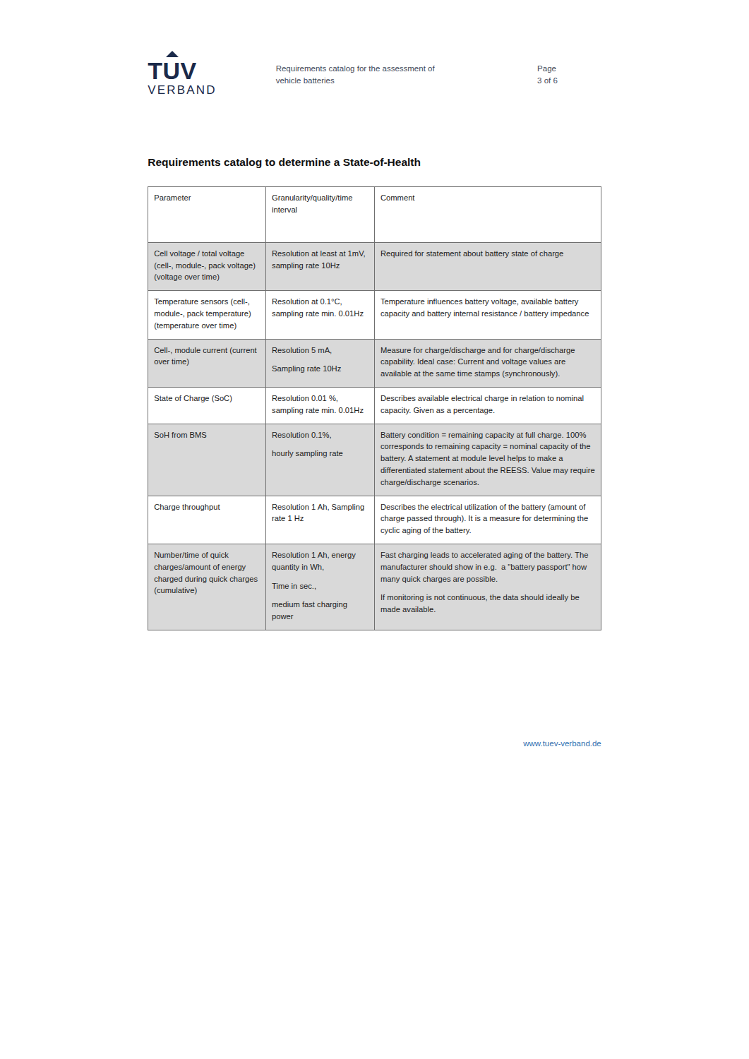TUV VERBAND
Requirements catalog for the assessment of
vehicle batteries
Page
3 of 6
Requirements catalog to determine a State-of-Health
| Parameter | Granularity/quality/time interval | Comment |
| --- | --- | --- |
| Cell voltage / total voltage (cell-, module-, pack voltage) (voltage over time) | Resolution at least at 1mV, sampling rate 10Hz | Required for statement about battery state of charge |
| Temperature sensors (cell-, module-, pack temperature) (temperature over time) | Resolution at 0.1°C, sampling rate min. 0.01Hz | Temperature influences battery voltage, available battery capacity and battery internal resistance / battery impedance |
| Cell-, module current (current over time) | Resolution 5 mA, Sampling rate 10Hz | Measure for charge/discharge and for charge/discharge capability. Ideal case: Current and voltage values are available at the same time stamps (synchronously). |
| State of Charge (SoC) | Resolution 0.01 %, sampling rate min. 0.01Hz | Describes available electrical charge in relation to nominal capacity. Given as a percentage. |
| SoH from BMS | Resolution 0.1%, hourly sampling rate | Battery condition = remaining capacity at full charge. 100% corresponds to remaining capacity = nominal capacity of the battery. A statement at module level helps to make a differentiated statement about the REESS. Value may require charge/discharge scenarios. |
| Charge throughput | Resolution 1 Ah, Sampling rate 1 Hz | Describes the electrical utilization of the battery (amount of charge passed through). It is a measure for determining the cyclic aging of the battery. |
| Number/time of quick charges/amount of energy charged during quick charges (cumulative) | Resolution 1 Ah, energy quantity in Wh, Time in sec., medium fast charging power | Fast charging leads to accelerated aging of the battery. The manufacturer should show in e.g. a "battery passport" how many quick charges are possible. If monitoring is not continuous, the data should ideally be made available. |
www.tuev-verband.de